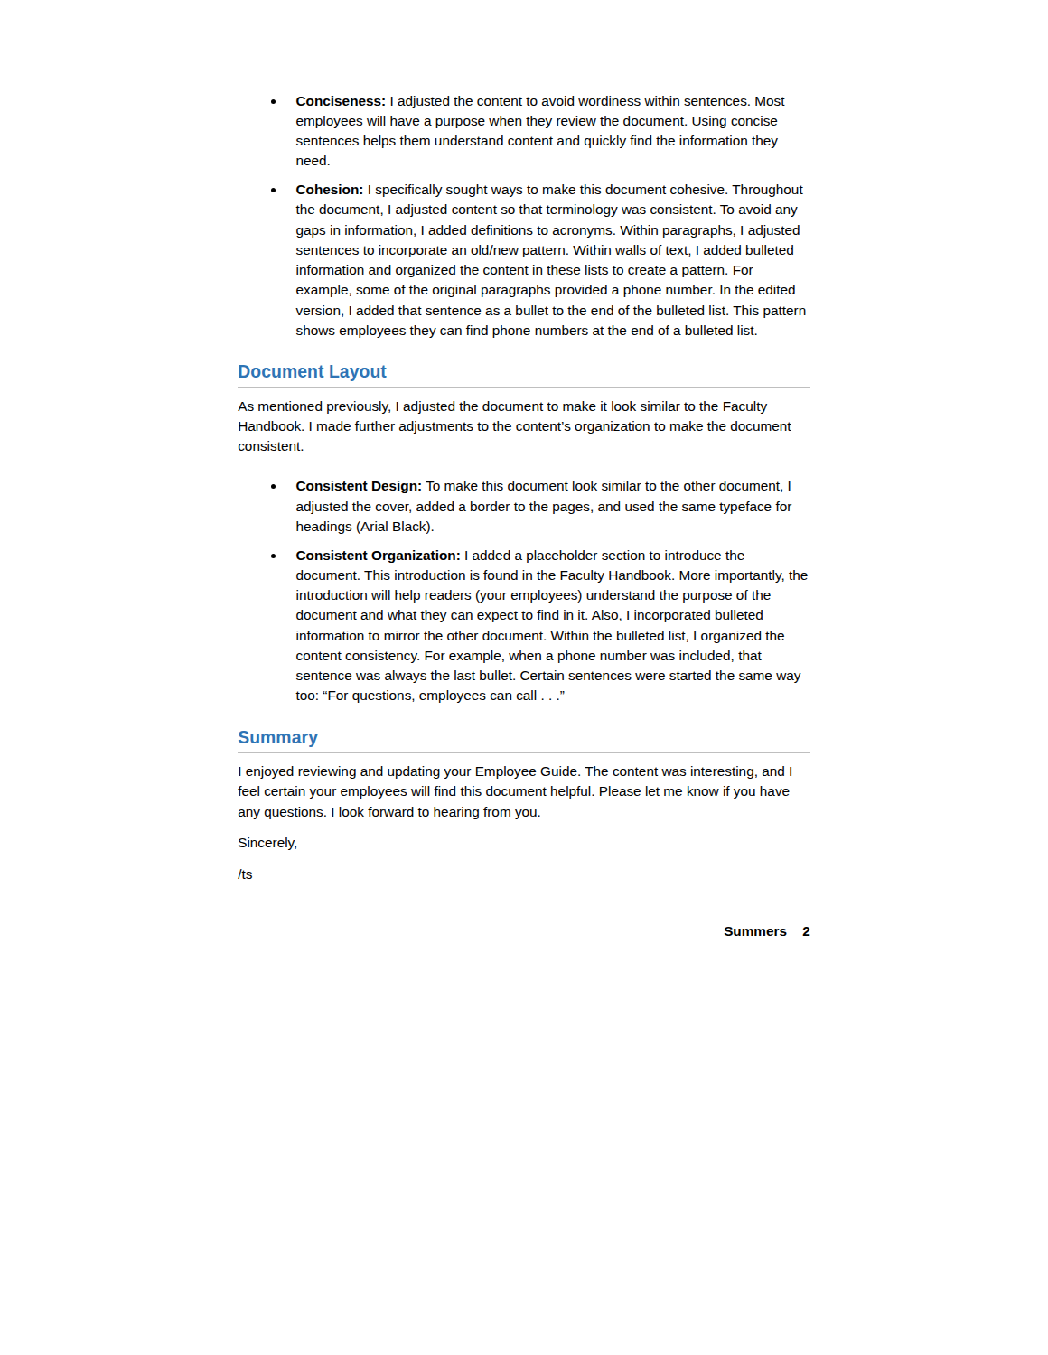Conciseness: I adjusted the content to avoid wordiness within sentences. Most employees will have a purpose when they review the document. Using concise sentences helps them understand content and quickly find the information they need.
Cohesion: I specifically sought ways to make this document cohesive. Throughout the document, I adjusted content so that terminology was consistent. To avoid any gaps in information, I added definitions to acronyms. Within paragraphs, I adjusted sentences to incorporate an old/new pattern. Within walls of text, I added bulleted information and organized the content in these lists to create a pattern. For example, some of the original paragraphs provided a phone number. In the edited version, I added that sentence as a bullet to the end of the bulleted list. This pattern shows employees they can find phone numbers at the end of a bulleted list.
Document Layout
As mentioned previously, I adjusted the document to make it look similar to the Faculty Handbook. I made further adjustments to the content’s organization to make the document consistent.
Consistent Design: To make this document look similar to the other document, I adjusted the cover, added a border to the pages, and used the same typeface for headings (Arial Black).
Consistent Organization: I added a placeholder section to introduce the document. This introduction is found in the Faculty Handbook. More importantly, the introduction will help readers (your employees) understand the purpose of the document and what they can expect to find in it. Also, I incorporated bulleted information to mirror the other document. Within the bulleted list, I organized the content consistency. For example, when a phone number was included, that sentence was always the last bullet. Certain sentences were started the same way too: “For questions, employees can call . . .”
Summary
I enjoyed reviewing and updating your Employee Guide. The content was interesting, and I feel certain your employees will find this document helpful. Please let me know if you have any questions. I look forward to hearing from you.
Sincerely,
/ts
Summers2